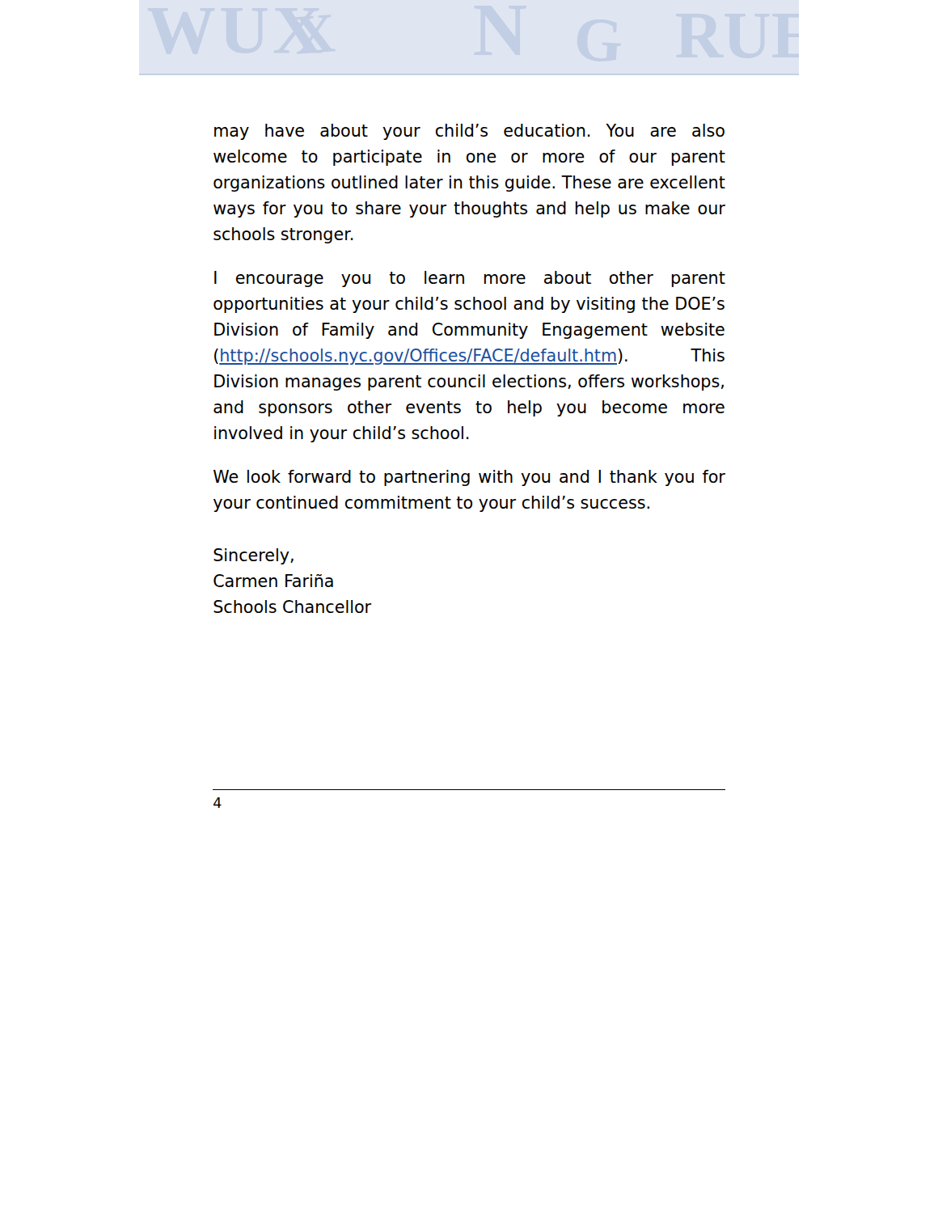WUX X N G RUE
may have about your child’s education. You are also welcome to participate in one or more of our parent organizations outlined later in this guide. These are excellent ways for you to share your thoughts and help us make our schools stronger.
I encourage you to learn more about other parent opportunities at your child’s school and by visiting the DOE’s Division of Family and Community Engagement website (http://schools.nyc.gov/Offices/FACE/default.htm). This Division manages parent council elections, offers workshops, and sponsors other events to help you become more involved in your child’s school.
We look forward to partnering with you and I thank you for your continued commitment to your child’s success.
Sincerely,
Carmen Fariña
Schools Chancellor
4